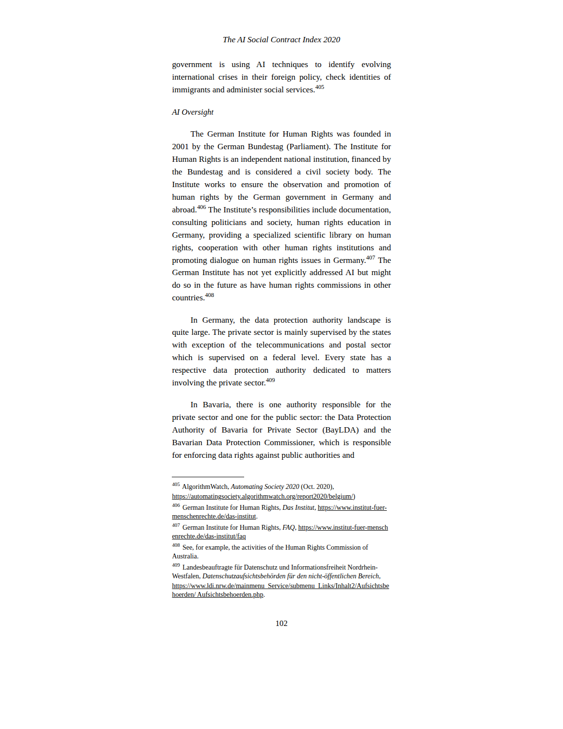The AI Social Contract Index 2020
government is using AI techniques to identify evolving international crises in their foreign policy, check identities of immigrants and administer social services.405
AI Oversight
The German Institute for Human Rights was founded in 2001 by the German Bundestag (Parliament). The Institute for Human Rights is an independent national institution, financed by the Bundestag and is considered a civil society body. The Institute works to ensure the observation and promotion of human rights by the German government in Germany and abroad.406 The Institute’s responsibilities include documentation, consulting politicians and society, human rights education in Germany, providing a specialized scientific library on human rights, cooperation with other human rights institutions and promoting dialogue on human rights issues in Germany.407 The German Institute has not yet explicitly addressed AI but might do so in the future as have human rights commissions in other countries.408
In Germany, the data protection authority landscape is quite large. The private sector is mainly supervised by the states with exception of the telecommunications and postal sector which is supervised on a federal level. Every state has a respective data protection authority dedicated to matters involving the private sector.409
In Bavaria, there is one authority responsible for the private sector and one for the public sector: the Data Protection Authority of Bavaria for Private Sector (BayLDA) and the Bavarian Data Protection Commissioner, which is responsible for enforcing data rights against public authorities and
405 AlgorithmWatch, Automating Society 2020 (Oct. 2020),
https://automatingsociety.algorithmwatch.org/report2020/belgium/)
406 German Institute for Human Rights, Das Institut, https://www.institut-fuer-menschenrechte.de/das-institut.
407 German Institute for Human Rights, FAQ, https://www.institut-fuer-menschenrechte.de/das-institut/faq
408 See, for example, the activities of the Human Rights Commission of Australia.
409 Landesbeauftragte für Datenschutz und Informationsfreiheit Nordrhein-Westfalen, Datenschutzaufsichtsbehörden für den nicht-öffentlichen Bereich,
https://www.ldi.nrw.de/mainmenu_Service/submenu_Links/Inhalt2/Aufsichtsbehoerden/ Aufsichtsbehoerden.php.
102